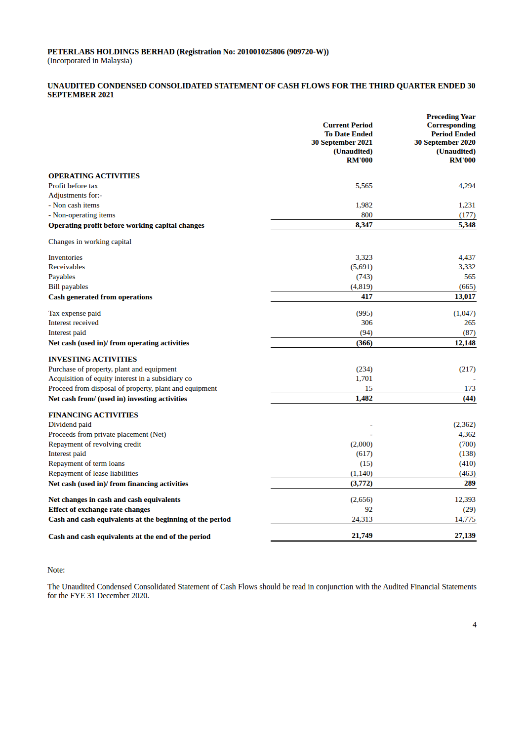PETERLABS HOLDINGS BERHAD (Registration No: 201001025806 (909720-W))
(Incorporated in Malaysia)
Unaudited Condensed Consolidated Statement of Cash Flows for the Third Quarter Ended 30 September 2021
| | Current Period To Date Ended 30 September 2021 (Unaudited) RM'000 | Preceding Year Corresponding Period Ended 30 September 2020 (Unaudited) RM'000 |
| --- | --- | --- |
| OPERATING ACTIVITIES | | |
| Profit before tax | 5,565 | 4,294 |
| Adjustments for:- | | |
| - Non cash items | 1,982 | 1,231 |
| - Non-operating items | 800 | (177) |
| Operating profit before working capital changes | 8,347 | 5,348 |
| Changes in working capital | | |
| Inventories | 3,323 | 4,437 |
| Receivables | (5,691) | 3,332 |
| Payables | (743) | 565 |
| Bill payables | (4,819) | (665) |
| Cash generated from operations | 417 | 13,017 |
| Tax expense paid | (995) | (1,047) |
| Interest received | 306 | 265 |
| Interest paid | (94) | (87) |
| Net cash (used in)/ from operating activities | (366) | 12,148 |
| INVESTING ACTIVITIES | | |
| Purchase of property, plant and equipment | (234) | (217) |
| Acquisition of equity interest in a subsidiary co | 1,701 | - |
| Proceed from disposal of property, plant and equipment | 15 | 173 |
| Net cash from/ (used in) investing activities | 1,482 | (44) |
| FINANCING ACTIVITIES | | |
| Dividend paid | - | (2,362) |
| Proceeds from private placement (Net) | - | 4,362 |
| Repayment of revolving credit | (2,000) | (700) |
| Interest paid | (617) | (138) |
| Repayment of term loans | (15) | (410) |
| Repayment of lease liabilities | (1,140) | (463) |
| Net cash (used in)/ from financing activities | (3,772) | 289 |
| Net changes in cash and cash equivalents | (2,656) | 12,393 |
| Effect of exchange rate changes | 92 | (29) |
| Cash and cash equivalents at the beginning of the period | 24,313 | 14,775 |
| Cash and cash equivalents at the end of the period | 21,749 | 27,139 |
Note:
The Unaudited Condensed Consolidated Statement of Cash Flows should be read in conjunction with the Audited Financial Statements for the FYE 31 December 2020.
4